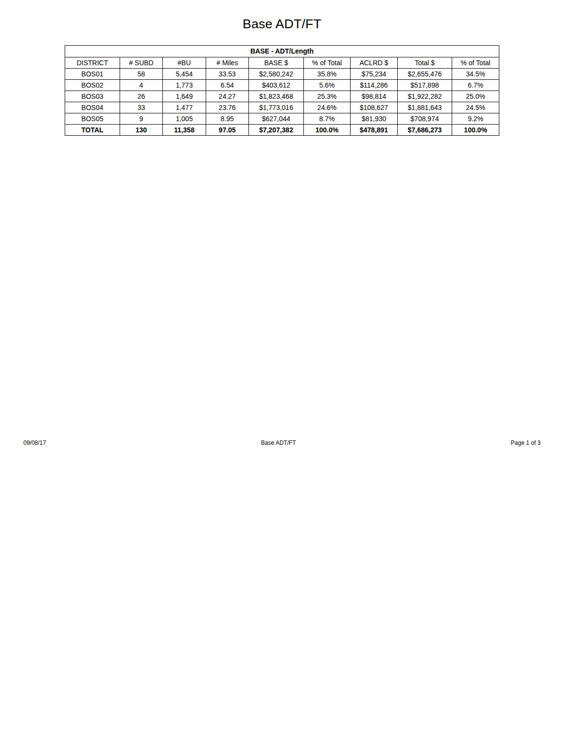Base ADT/FT
BASE - ADT/Length
| DISTRICT | # SUBD | #BU | # Miles | BASE $ | % of Total | ACLRD $ | Total $ | % of Total |
| --- | --- | --- | --- | --- | --- | --- | --- | --- |
| BOS01 | 58 | 5,454 | 33.53 | $2,580,242 | 35.8% | $75,234 | $2,655,476 | 34.5% |
| BOS02 | 4 | 1,773 | 6.54 | $403,612 | 5.6% | $114,286 | $517,898 | 6.7% |
| BOS03 | 26 | 1,649 | 24.27 | $1,823,468 | 25.3% | $98,814 | $1,922,282 | 25.0% |
| BOS04 | 33 | 1,477 | 23.76 | $1,773,016 | 24.6% | $108,627 | $1,881,643 | 24.5% |
| BOS05 | 9 | 1,005 | 8.95 | $627,044 | 8.7% | $81,930 | $708,974 | 9.2% |
| TOTAL | 130 | 11,358 | 97.05 | $7,207,382 | 100.0% | $478,891 | $7,686,273 | 100.0% |
09/08/17
Base ADT/FT
Page 1 of 3